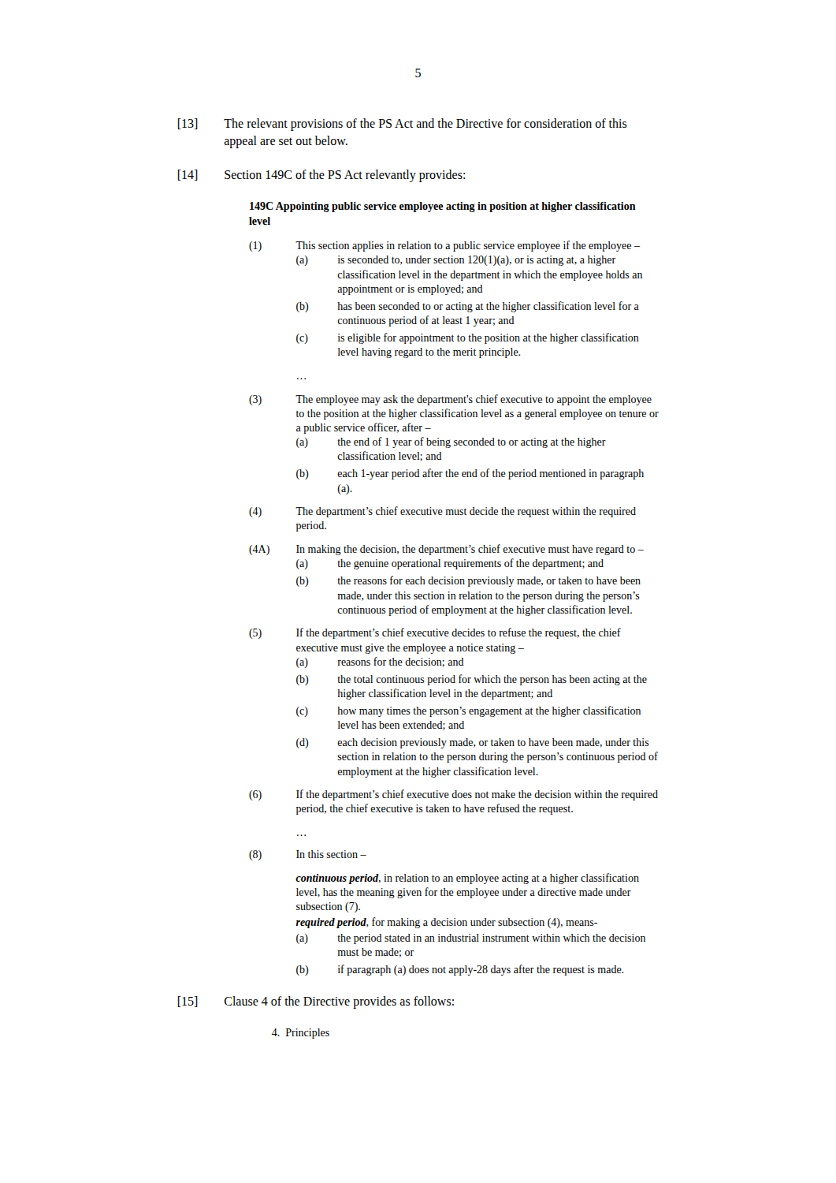5
[13] The relevant provisions of the PS Act and the Directive for consideration of this appeal are set out below.
[14] Section 149C of the PS Act relevantly provides:
149C Appointing public service employee acting in position at higher classification level
(1) This section applies in relation to a public service employee if the employee –
(a) is seconded to, under section 120(1)(a), or is acting at, a higher classification level in the department in which the employee holds an appointment or is employed; and
(b) has been seconded to or acting at the higher classification level for a continuous period of at least 1 year; and
(c) is eligible for appointment to the position at the higher classification level having regard to the merit principle.
…
(3) The employee may ask the department's chief executive to appoint the employee to the position at the higher classification level as a general employee on tenure or a public service officer, after –
(a) the end of 1 year of being seconded to or acting at the higher classification level; and
(b) each 1-year period after the end of the period mentioned in paragraph (a).
(4) The department’s chief executive must decide the request within the required period.
(4A) In making the decision, the department’s chief executive must have regard to –
(a) the genuine operational requirements of the department; and
(b) the reasons for each decision previously made, or taken to have been made, under this section in relation to the person during the person’s continuous period of employment at the higher classification level.
(5) If the department’s chief executive decides to refuse the request, the chief executive must give the employee a notice stating –
(a) reasons for the decision; and
(b) the total continuous period for which the person has been acting at the higher classification level in the department; and
(c) how many times the person’s engagement at the higher classification level has been extended; and
(d) each decision previously made, or taken to have been made, under this section in relation to the person during the person’s continuous period of employment at the higher classification level.
(6) If the department’s chief executive does not make the decision within the required period, the chief executive is taken to have refused the request.
…
(8) In this section –
continuous period, in relation to an employee acting at a higher classification level, has the meaning given for the employee under a directive made under subsection (7).
required period, for making a decision under subsection (4), means-
(a) the period stated in an industrial instrument within which the decision must be made; or
(b) if paragraph (a) does not apply-28 days after the request is made.
[15] Clause 4 of the Directive provides as follows:
4. Principles